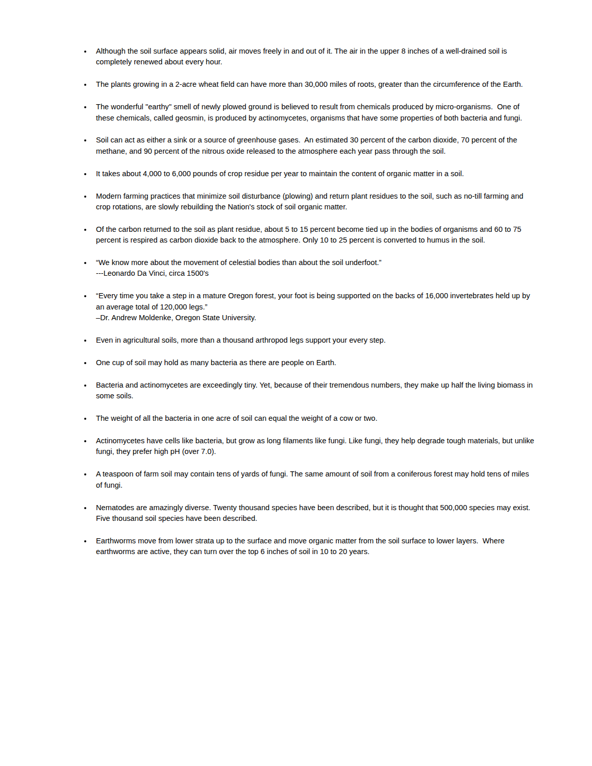Although the soil surface appears solid, air moves freely in and out of it. The air in the upper 8 inches of a well-drained soil is completely renewed about every hour.
The plants growing in a 2-acre wheat field can have more than 30,000 miles of roots, greater than the circumference of the Earth.
The wonderful "earthy" smell of newly plowed ground is believed to result from chemicals produced by micro-organisms. One of these chemicals, called geosmin, is produced by actinomycetes, organisms that have some properties of both bacteria and fungi.
Soil can act as either a sink or a source of greenhouse gases. An estimated 30 percent of the carbon dioxide, 70 percent of the methane, and 90 percent of the nitrous oxide released to the atmosphere each year pass through the soil.
It takes about 4,000 to 6,000 pounds of crop residue per year to maintain the content of organic matter in a soil.
Modern farming practices that minimize soil disturbance (plowing) and return plant residues to the soil, such as no-till farming and crop rotations, are slowly rebuilding the Nation's stock of soil organic matter.
Of the carbon returned to the soil as plant residue, about 5 to 15 percent become tied up in the bodies of organisms and 60 to 75 percent is respired as carbon dioxide back to the atmosphere. Only 10 to 25 percent is converted to humus in the soil.
“We know more about the movement of celestial bodies than about the soil underfoot.”
---Leonardo Da Vinci, circa 1500's
“Every time you take a step in a mature Oregon forest, your foot is being supported on the backs of 16,000 invertebrates held up by an average total of 120,000 legs.”
–Dr. Andrew Moldenke, Oregon State University.
Even in agricultural soils, more than a thousand arthropod legs support your every step.
One cup of soil may hold as many bacteria as there are people on Earth.
Bacteria and actinomycetes are exceedingly tiny. Yet, because of their tremendous numbers, they make up half the living biomass in some soils.
The weight of all the bacteria in one acre of soil can equal the weight of a cow or two.
Actinomycetes have cells like bacteria, but grow as long filaments like fungi. Like fungi, they help degrade tough materials, but unlike fungi, they prefer high pH (over 7.0).
A teaspoon of farm soil may contain tens of yards of fungi. The same amount of soil from a coniferous forest may hold tens of miles of fungi.
Nematodes are amazingly diverse. Twenty thousand species have been described, but it is thought that 500,000 species may exist. Five thousand soil species have been described.
Earthworms move from lower strata up to the surface and move organic matter from the soil surface to lower layers. Where earthworms are active, they can turn over the top 6 inches of soil in 10 to 20 years.